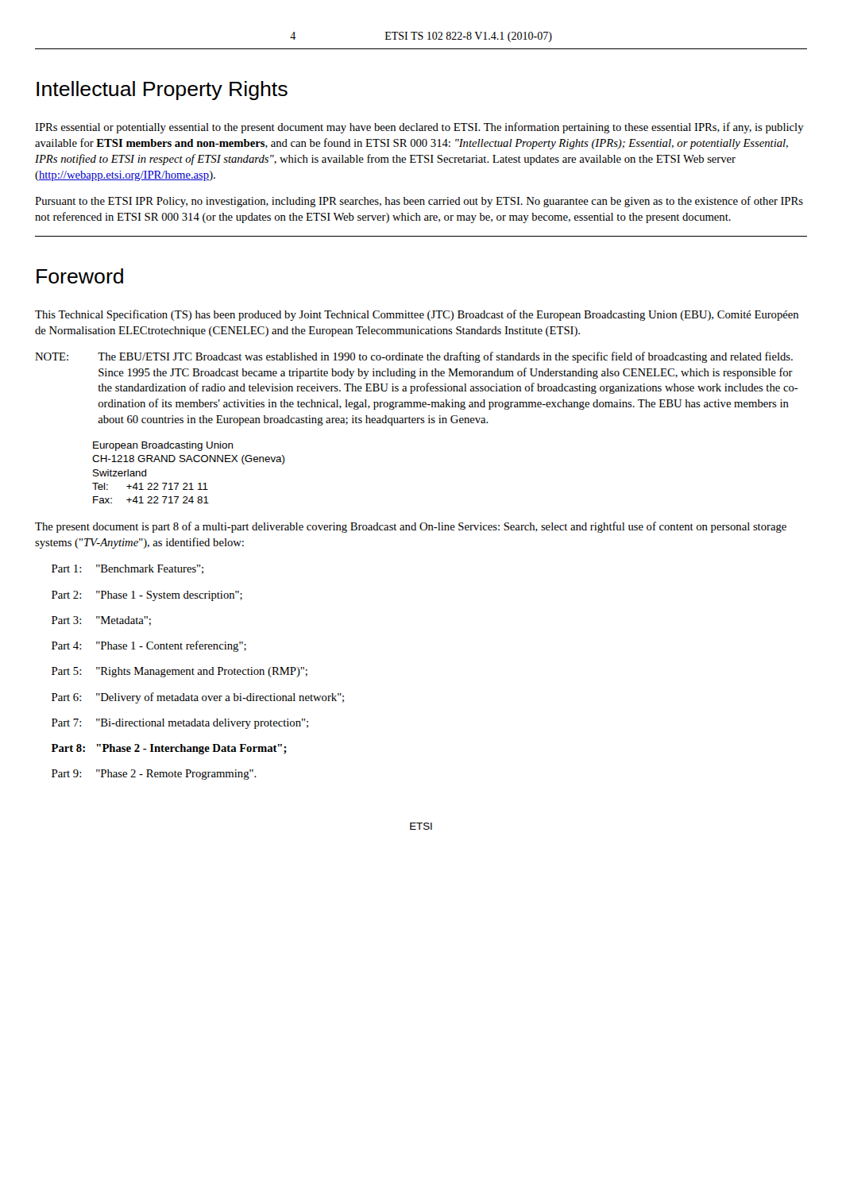4 ETSI TS 102 822-8 V1.4.1 (2010-07)
Intellectual Property Rights
IPRs essential or potentially essential to the present document may have been declared to ETSI. The information pertaining to these essential IPRs, if any, is publicly available for ETSI members and non-members, and can be found in ETSI SR 000 314: "Intellectual Property Rights (IPRs); Essential, or potentially Essential, IPRs notified to ETSI in respect of ETSI standards", which is available from the ETSI Secretariat. Latest updates are available on the ETSI Web server (http://webapp.etsi.org/IPR/home.asp).
Pursuant to the ETSI IPR Policy, no investigation, including IPR searches, has been carried out by ETSI. No guarantee can be given as to the existence of other IPRs not referenced in ETSI SR 000 314 (or the updates on the ETSI Web server) which are, or may be, or may become, essential to the present document.
Foreword
This Technical Specification (TS) has been produced by Joint Technical Committee (JTC) Broadcast of the European Broadcasting Union (EBU), Comité Européen de Normalisation ELECtrotechnique (CENELEC) and the European Telecommunications Standards Institute (ETSI).
NOTE:
The EBU/ETSI JTC Broadcast was established in 1990 to co-ordinate the drafting of standards in the specific field of broadcasting and related fields. Since 1995 the JTC Broadcast became a tripartite body by including in the Memorandum of Understanding also CENELEC, which is responsible for the standardization of radio and television receivers. The EBU is a professional association of broadcasting organizations whose work includes the co-ordination of its members' activities in the technical, legal, programme-making and programme-exchange domains. The EBU has active members in about 60 countries in the European broadcasting area; its headquarters is in Geneva.
European Broadcasting Union
CH-1218 GRAND SACONNEX (Geneva)
Switzerland
Tel:+41 22 717 21 11
Fax:+41 22 717 24 81
The present document is part 8 of a multi-part deliverable covering Broadcast and On-line Services: Search, select and rightful use of content on personal storage systems ("TV-Anytime"), as identified below:
Part 1:"Benchmark Features";
Part 2:"Phase 1 - System description";
Part 3:"Metadata";
Part 4:"Phase 1 - Content referencing";
Part 5:"Rights Management and Protection (RMP)";
Part 6:"Delivery of metadata over a bi-directional network";
Part 7:"Bi-directional metadata delivery protection";
Part 8:"Phase 2 - Interchange Data Format";
Part 9:"Phase 2 - Remote Programming".
ETSI